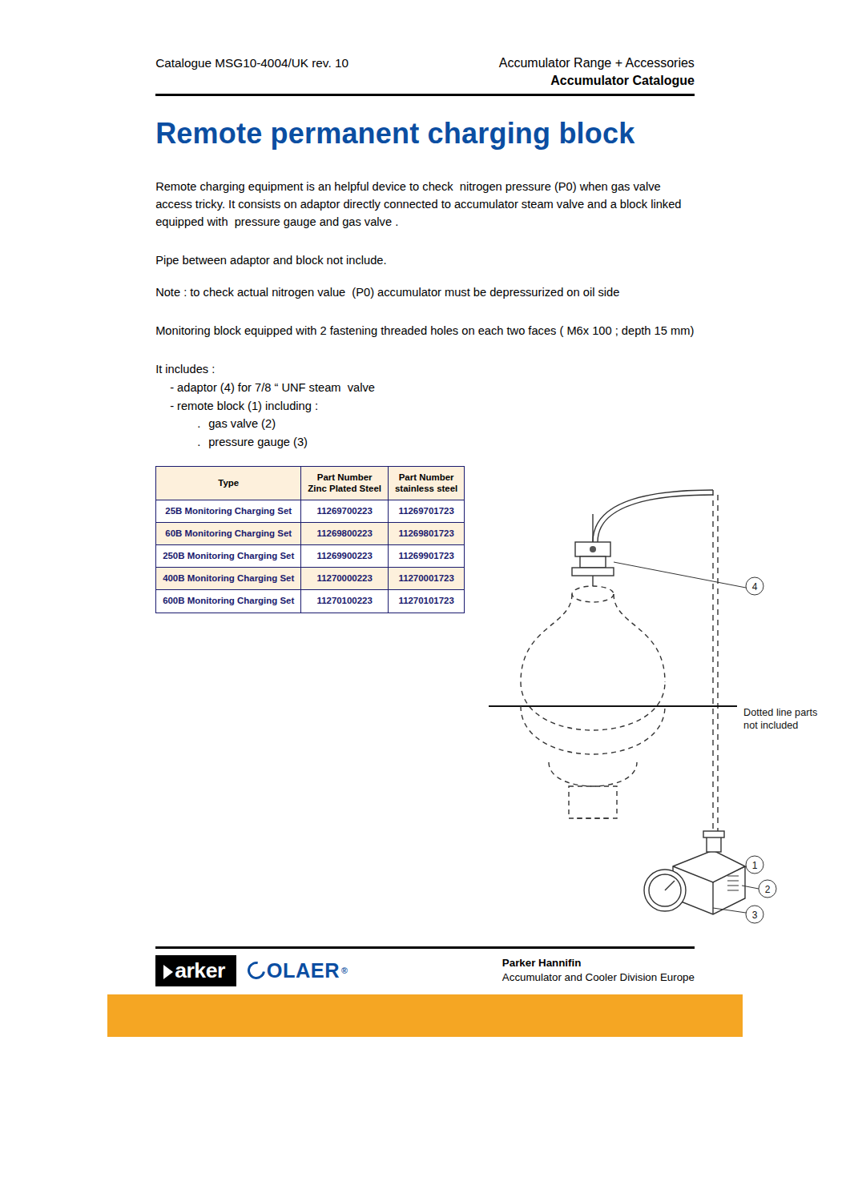Catalogue MSG10-4004/UK rev. 10
Accumulator Range + Accessories
Accumulator Catalogue
Remote permanent charging block
Remote charging equipment is an helpful device to check nitrogen pressure (P0) when gas valve access tricky. It consists on adaptor directly connected to accumulator steam valve and a block linked equipped with pressure gauge and gas valve .
Pipe between adaptor and block not include.
Note : to check actual nitrogen value (P0) accumulator must be depressurized on oil side
Monitoring block equipped with 2 fastening threaded holes on each two faces ( M6x 100 ; depth 15 mm)
It includes :
- adaptor (4) for 7/8 “ UNF steam valve
- remote block (1) including :
. gas valve (2)
. pressure gauge (3)
| Type | Part Number Zinc Plated Steel | Part Number stainless steel |
| --- | --- | --- |
| 25B Monitoring Charging Set | 11269700223 | 11269701723 |
| 60B Monitoring Charging Set | 11269800223 | 11269801723 |
| 250B Monitoring Charging Set | 11269900223 | 11269901723 |
| 400B Monitoring Charging Set | 11270000223 | 11270001723 |
| 600B Monitoring Charging Set | 11270100223 | 11270101723 |
1 2 3 4
Dotted line parts
not included
arker OLAER®
Parker Hannifin
Accumulator and Cooler Division Europe